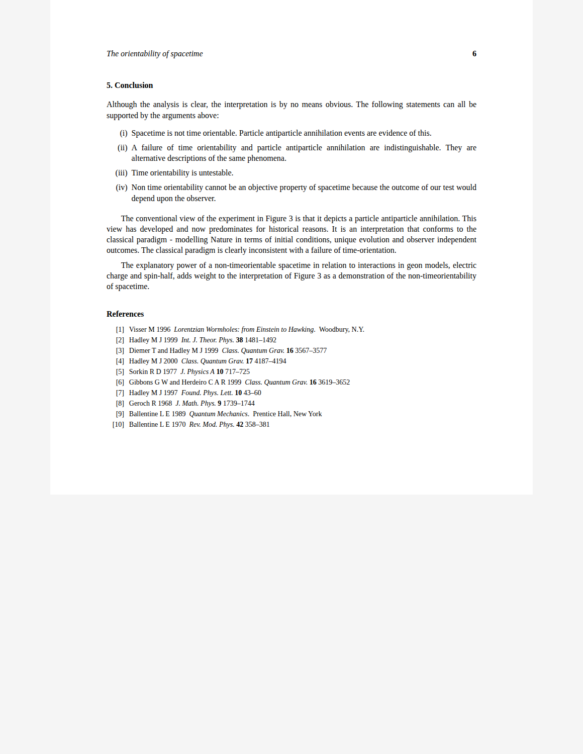The orientability of spacetime 6
5. Conclusion
Although the analysis is clear, the interpretation is by no means obvious. The following statements can all be supported by the arguments above:
Spacetime is not time orientable. Particle antiparticle annihilation events are evidence of this.
A failure of time orientability and particle antiparticle annihilation are indistinguishable. They are alternative descriptions of the same phenomena.
Time orientability is untestable.
Non time orientability cannot be an objective property of spacetime because the outcome of our test would depend upon the observer.
The conventional view of the experiment in Figure 3 is that it depicts a particle antiparticle annihilation. This view has developed and now predominates for historical reasons. It is an interpretation that conforms to the classical paradigm - modelling Nature in terms of initial conditions, unique evolution and observer independent outcomes. The classical paradigm is clearly inconsistent with a failure of time-orientation.
The explanatory power of a non-timeorientable spacetime in relation to interactions in geon models, electric charge and spin-half, adds weight to the interpretation of Figure 3 as a demonstration of the non-timeorientability of spacetime.
References
Visser M 1996 Lorentzian Wormholes: from Einstein to Hawking. Woodbury, N.Y.
Hadley M J 1999 Int. J. Theor. Phys. 38 1481–1492
Diemer T and Hadley M J 1999 Class. Quantum Grav. 16 3567–3577
Hadley M J 2000 Class. Quantum Grav. 17 4187–4194
Sorkin R D 1977 J. Physics A 10 717–725
Gibbons G W and Herdeiro C A R 1999 Class. Quantum Grav. 16 3619–3652
Hadley M J 1997 Found. Phys. Lett. 10 43–60
Geroch R 1968 J. Math. Phys. 9 1739–1744
Ballentine L E 1989 Quantum Mechanics. Prentice Hall, New York
Ballentine L E 1970 Rev. Mod. Phys. 42 358–381